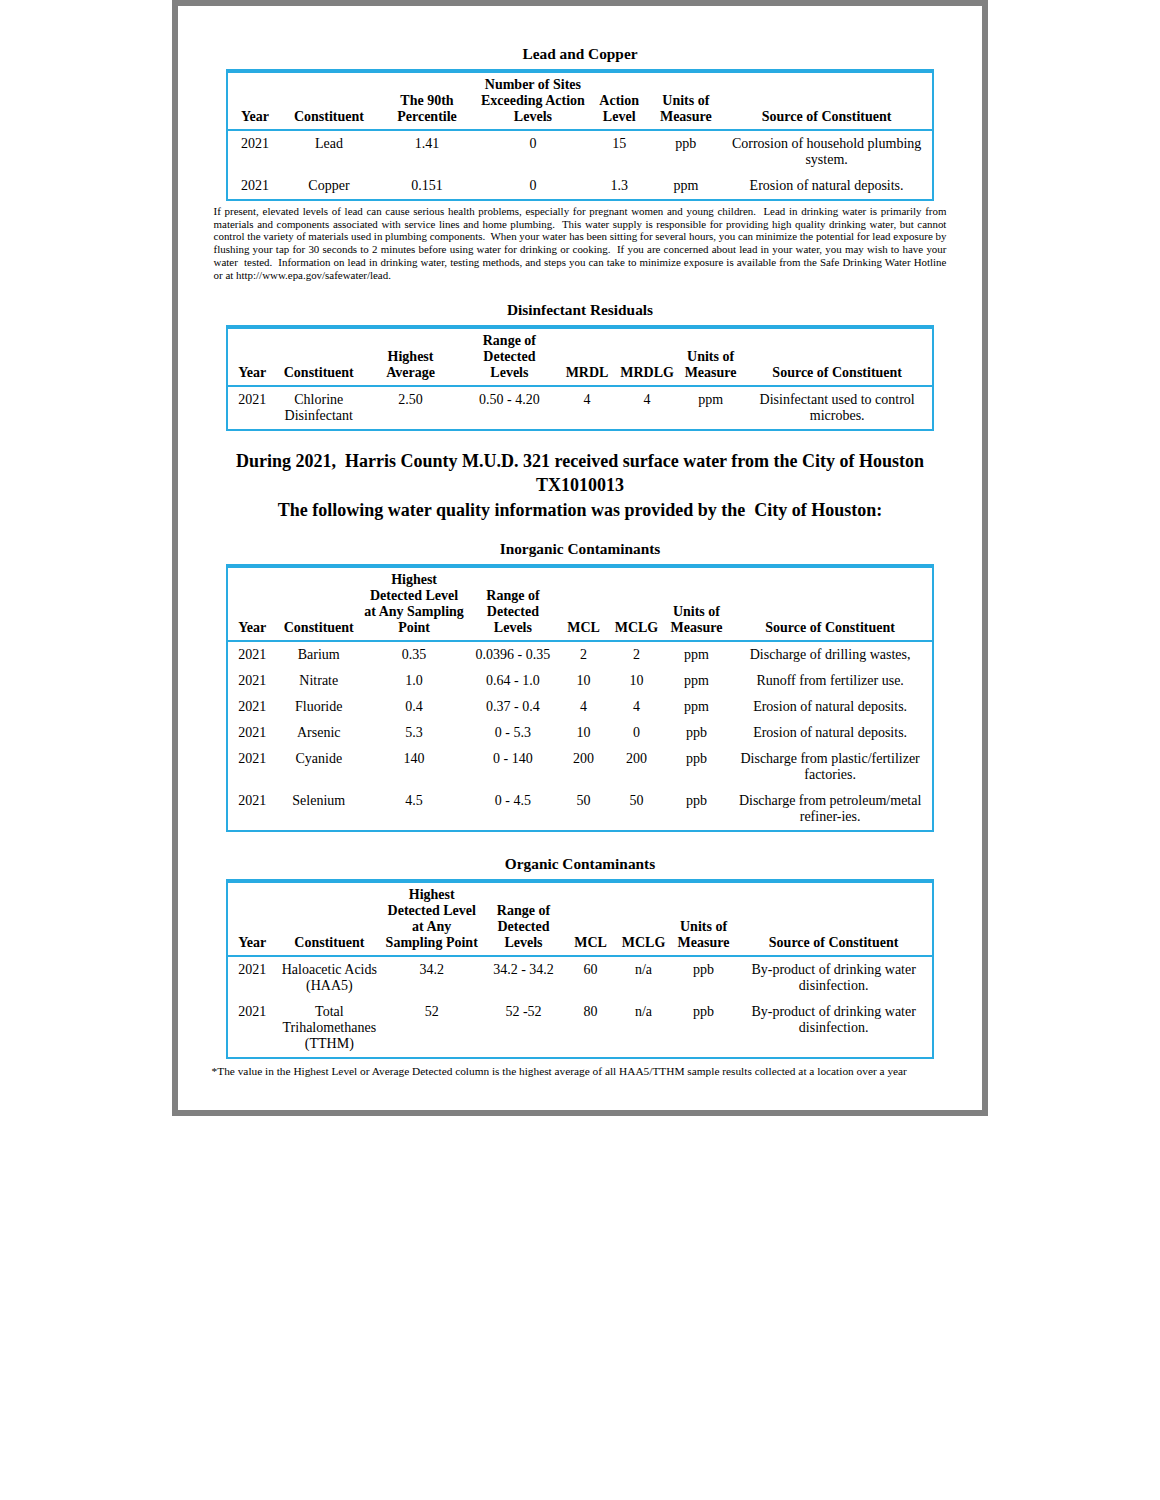Lead and Copper
| Year | Constituent | The 90th Percentile | Number of Sites Exceeding Action Levels | Action Level | Units of Measure | Source of Constituent |
| --- | --- | --- | --- | --- | --- | --- |
| 2021 | Lead | 1.41 | 0 | 15 | ppb | Corrosion of household plumbing system. |
| 2021 | Copper | 0.151 | 0 | 1.3 | ppm | Erosion of natural deposits. |
If present, elevated levels of lead can cause serious health problems, especially for pregnant women and young children. Lead in drinking water is primarily from materials and components associated with service lines and home plumbing. This water supply is responsible for providing high quality drinking water, but cannot control the variety of materials used in plumbing components. When your water has been sitting for several hours, you can minimize the potential for lead exposure by flushing your tap for 30 seconds to 2 minutes before using water for drinking or cooking. If you are concerned about lead in your water, you may wish to have your water tested. Information on lead in drinking water, testing methods, and steps you can take to minimize exposure is available from the Safe Drinking Water Hotline or at http://www.epa.gov/safewater/lead.
Disinfectant Residuals
| Year | Constituent | Highest Average | Range of Detected Levels | MRDL | MRDLG | Units of Measure | Source of Constituent |
| --- | --- | --- | --- | --- | --- | --- | --- |
| 2021 | Chlorine Disinfectant | 2.50 | 0.50 - 4.20 | 4 | 4 | ppm | Disinfectant used to control microbes. |
During 2021, Harris County M.U.D. 321 received surface water from the City of Houston TX1010013
The following water quality information was provided by the City of Houston:
Inorganic Contaminants
| Year | Constituent | Highest Detected Level at Any Sampling Point | Range of Detected Levels | MCL | MCLG | Units of Measure | Source of Constituent |
| --- | --- | --- | --- | --- | --- | --- | --- |
| 2021 | Barium | 0.35 | 0.0396 - 0.35 | 2 | 2 | ppm | Discharge of drilling wastes, |
| 2021 | Nitrate | 1.0 | 0.64 - 1.0 | 10 | 10 | ppm | Runoff from fertilizer use. |
| 2021 | Fluoride | 0.4 | 0.37 - 0.4 | 4 | 4 | ppm | Erosion of natural deposits. |
| 2021 | Arsenic | 5.3 | 0 - 5.3 | 10 | 0 | ppb | Erosion of natural deposits. |
| 2021 | Cyanide | 140 | 0 - 140 | 200 | 200 | ppb | Discharge from plastic/fertilizer factories. |
| 2021 | Selenium | 4.5 | 0 - 4.5 | 50 | 50 | ppb | Discharge from petroleum/metal refiner-ies. |
Organic Contaminants
| Year | Constituent | Highest Detected Level at Any Sampling Point | Range of Detected Levels | MCL | MCLG | Units of Measure | Source of Constituent |
| --- | --- | --- | --- | --- | --- | --- | --- |
| 2021 | Haloacetic Acids (HAA5) | 34.2 | 34.2 - 34.2 | 60 | n/a | ppb | By-product of drinking water disinfection. |
| 2021 | Total Trihalomethanes (TTHM) | 52 | 52 -52 | 80 | n/a | ppb | By-product of drinking water disinfection. |
*The value in the Highest Level or Average Detected column is the highest average of all HAA5/TTHM sample results collected at a location over a year